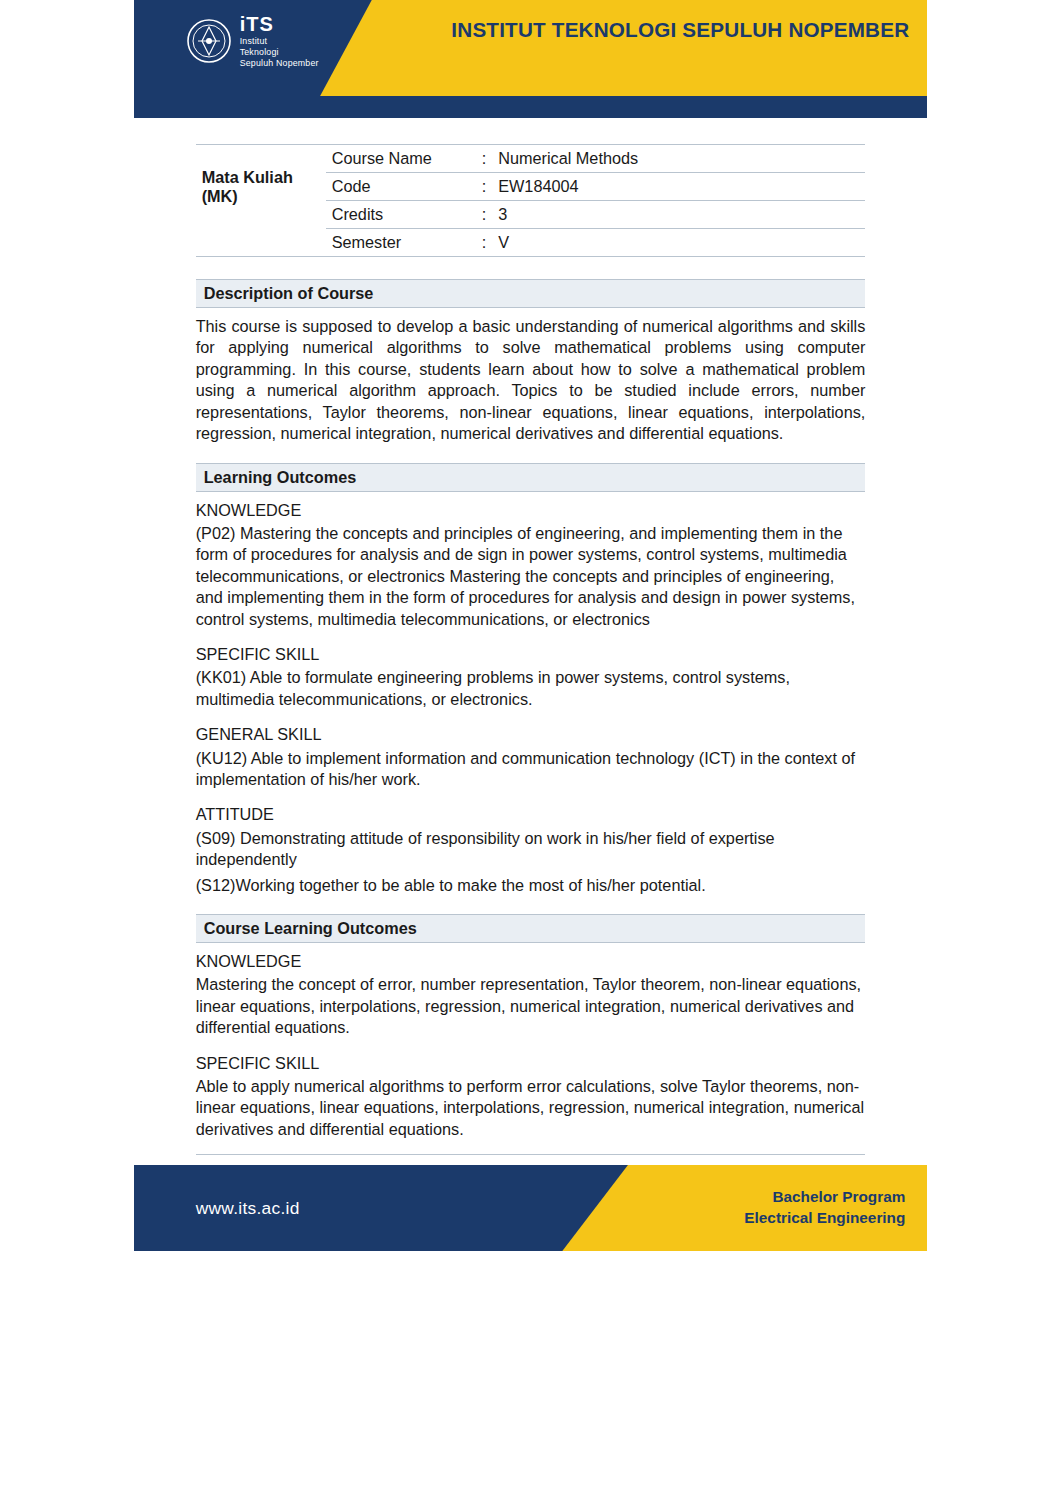INSTITUT TEKNOLOGI SEPULUH NOPEMBER
iTS
Institut
Teknologi
Sepuluh Nopember
| Mata Kuliah (MK) | Course Name | : | Numerical Methods |
| Code | : | EW184004 |
| Credits | : | 3 |
| | Semester | : | V |
Description of Course
This course is supposed to develop a basic understanding of numerical algorithms and skills for applying numerical algorithms to solve mathematical problems using computer programming. In this course, students learn about how to solve a mathematical problem using a numerical algorithm approach. Topics to be studied include errors, number representations, Taylor theorems, non-linear equations, linear equations, interpolations, regression, numerical integration, numerical derivatives and differential equations.
Learning Outcomes
KNOWLEDGE
(P02) Mastering the concepts and principles of engineering, and implementing them in the form of procedures for analysis and de sign in power systems, control systems, multimedia telecommunications, or electronics Mastering the concepts and principles of engineering, and implementing them in the form of procedures for analysis and design in power systems, control systems, multimedia telecommunications, or electronics
SPECIFIC SKILL
(KK01) Able to formulate engineering problems in power systems, control systems, multimedia telecommunications, or electronics.
GENERAL SKILL
(KU12) Able to implement information and communication technology (ICT) in the context of implementation of his/her work.
ATTITUDE
(S09) Demonstrating attitude of responsibility on work in his/her field of expertise independently
(S12)Working together to be able to make the most of his/her potential.
Course Learning Outcomes
KNOWLEDGE
Mastering the concept of error, number representation, Taylor theorem, non-linear equations, linear equations, interpolations, regression, numerical integration, numerical derivatives and differential equations.
SPECIFIC SKILL
Able to apply numerical algorithms to perform error calculations, solve Taylor theorems, non-linear equations, linear equations, interpolations, regression, numerical integration, numerical derivatives and differential equations.
www.its.ac.id
Bachelor Program
Electrical Engineering